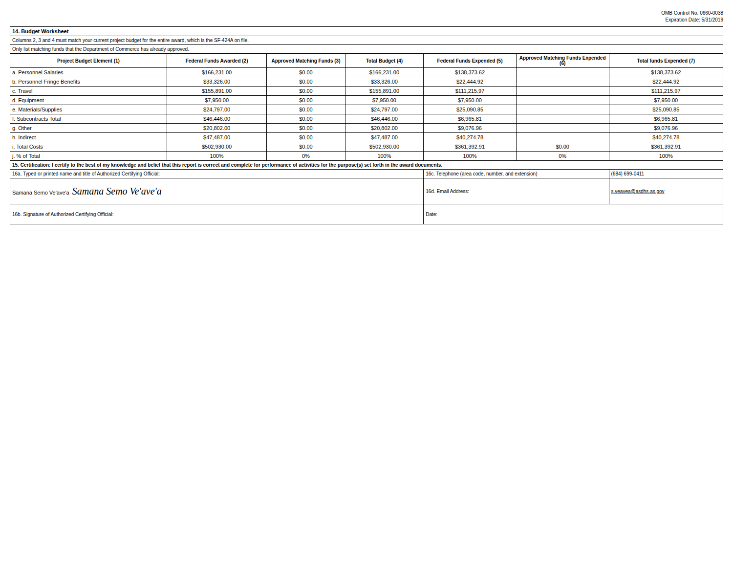OMB Control No. 0660-0038
Expiration Date: 5/31/2019
| 14. Budget Worksheet |
| Columns 2, 3 and 4 must match your current project budget for the entire award, which is the SF-424A on file. |
| Only list matching funds that the Department of Commerce has already approved. |
| Project Budget Element (1) | Federal Funds Awarded (2) | Approved Matching Funds (3) | Total Budget (4) | Federal Funds Expended (5) | Approved Matching Funds Expended (6) | Total funds Expended (7) |
| a. Personnel Salaries | $166,231.00 | $0.00 | $166,231.00 | $138,373.62 | | $138,373.62 |
| b. Personnel Fringe Benefits | $33,326.00 | $0.00 | $33,326.00 | $22,444.92 | | $22,444.92 |
| c. Travel | $155,891.00 | $0.00 | $155,891.00 | $111,215.97 | | $111,215.97 |
| d. Equipment | $7,950.00 | $0.00 | $7,950.00 | $7,950.00 | | $7,950.00 |
| e. Materials/Supplies | $24,797.00 | $0.00 | $24,797.00 | $25,090.85 | | $25,090.85 |
| f. Subcontracts Total | $46,446.00 | $0.00 | $46,446.00 | $6,965.81 | | $6,965.81 |
| g. Other | $20,802.00 | $0.00 | $20,802.00 | $9,076.96 | | $9,076.96 |
| h. Indirect | $47,487.00 | $0.00 | $47,487.00 | $40,274.78 | | $40,274.78 |
| i. Total Costs | $502,930.00 | $0.00 | $502,930.00 | $361,392.91 | $0.00 | $361,392.91 |
| j. % of Total | 100% | 0% | 100% | 100% | 0% | 100% |
| 15. Certification: I certify to the best of my knowledge and belief that this report is correct and complete for performance of activities for the purpose(s) set forth in the award documents. |
| 16a. Typed or printed name and title of Authorized Certifying Official: | 16c. Telephone (area code, number, and extension) | (684) 699-0411 |
| Samana Semo Ve'ave'a Samana Semo Ve'ave'a | 16d. Email Address: | s.veavea@asdhs.as.gov |
| 16b. Signature of Authorized Certifying Official: | Date: |